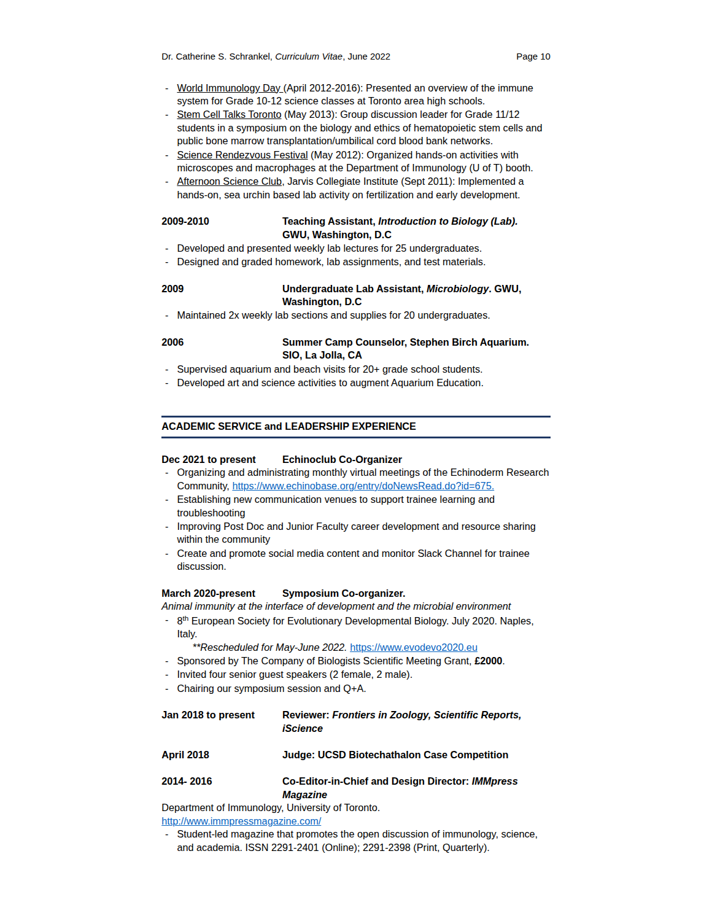Dr. Catherine S. Schrankel, Curriculum Vitae, June 2022
Page 10
World Immunology Day (April 2012-2016): Presented an overview of the immune system for Grade 10-12 science classes at Toronto area high schools.
Stem Cell Talks Toronto (May 2013): Group discussion leader for Grade 11/12 students in a symposium on the biology and ethics of hematopoietic stem cells and public bone marrow transplantation/umbilical cord blood bank networks.
Science Rendezvous Festival (May 2012): Organized hands-on activities with microscopes and macrophages at the Department of Immunology (U of T) booth.
Afternoon Science Club, Jarvis Collegiate Institute (Sept 2011): Implemented a hands-on, sea urchin based lab activity on fertilization and early development.
2009-2010 Teaching Assistant, Introduction to Biology (Lab). GWU, Washington, D.C
Developed and presented weekly lab lectures for 25 undergraduates.
Designed and graded homework, lab assignments, and test materials.
2009 Undergraduate Lab Assistant, Microbiology. GWU, Washington, D.C
Maintained 2x weekly lab sections and supplies for 20 undergraduates.
2006 Summer Camp Counselor, Stephen Birch Aquarium. SIO, La Jolla, CA
Supervised aquarium and beach visits for 20+ grade school students.
Developed art and science activities to augment Aquarium Education.
ACADEMIC SERVICE and LEADERSHIP EXPERIENCE
Dec 2021 to present Echinoclub Co-Organizer
Organizing and administrating monthly virtual meetings of the Echinoderm Research Community, https://www.echinobase.org/entry/doNewsRead.do?id=675.
Establishing new communication venues to support trainee learning and troubleshooting
Improving Post Doc and Junior Faculty career development and resource sharing within the community
Create and promote social media content and monitor Slack Channel for trainee discussion.
March 2020-present Symposium Co-organizer.
Animal immunity at the interface of development and the microbial environment
8th European Society for Evolutionary Developmental Biology. July 2020. Naples, Italy.
**Rescheduled for May-June 2022. https://www.evodevo2020.eu
Sponsored by The Company of Biologists Scientific Meeting Grant, £2000.
Invited four senior guest speakers (2 female, 2 male).
Chairing our symposium session and Q+A.
Jan 2018 to present Reviewer: Frontiers in Zoology, Scientific Reports, iScience
April 2018 Judge: UCSD Biotechathalon Case Competition
2014- 2016 Co-Editor-in-Chief and Design Director: IMMpress Magazine
Department of Immunology, University of Toronto.
http://www.immpressmagazine.com/
Student-led magazine that promotes the open discussion of immunology, science, and academia. ISSN 2291-2401 (Online); 2291-2398 (Print, Quarterly).